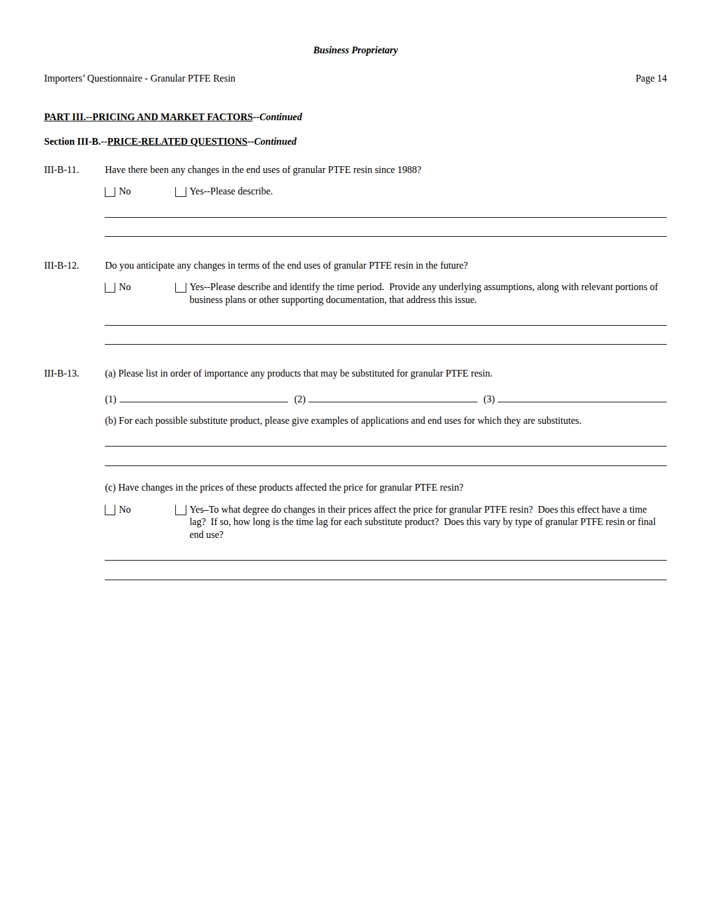Business Proprietary
Importers’ Questionnaire - Granular PTFE Resin
Page 14
PART III.--PRICING AND MARKET FACTORS--Continued
Section III-B.--PRICE-RELATED QUESTIONS--Continued
III-B-11.
Have there been any changes in the end uses of granular PTFE resin since 1988?
No
Yes--Please describe.
III-B-12.
Do you anticipate any changes in terms of the end uses of granular PTFE resin in the future?
No
Yes--Please describe and identify the time period. Provide any underlying assumptions, along with relevant portions of business plans or other supporting documentation, that address this issue.
III-B-13.
(a) Please list in order of importance any products that may be substituted for granular PTFE resin.
(1)
(2)
(3)
(b) For each possible substitute product, please give examples of applications and end uses for which they are substitutes.
(c) Have changes in the prices of these products affected the price for granular PTFE resin?
No
Yes–To what degree do changes in their prices affect the price for granular PTFE resin? Does this effect have a time lag? If so, how long is the time lag for each substitute product? Does this vary by type of granular PTFE resin or final end use?